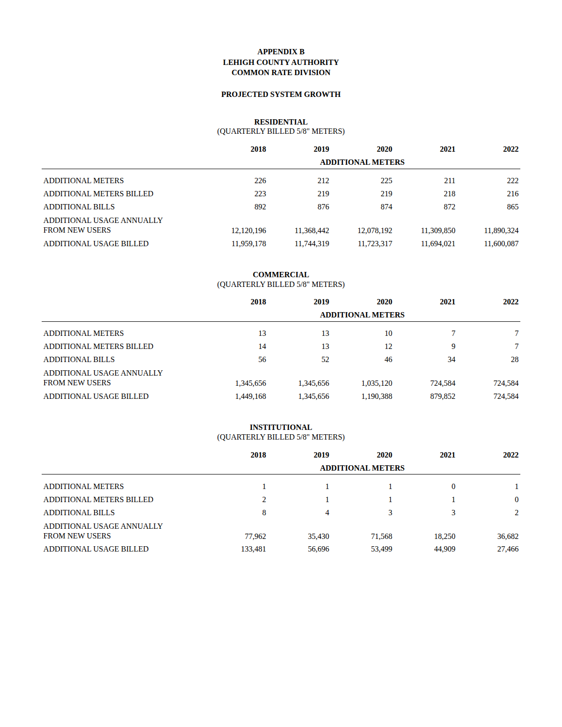APPENDIX B
LEHIGH COUNTY AUTHORITY
COMMON RATE DIVISION
PROJECTED SYSTEM GROWTH
RESIDENTIAL
(QUARTERLY BILLED 5/8" METERS)
| | 2018 | 2019 | 2020 | 2021 | 2022 |
| --- | --- | --- | --- | --- | --- |
| | ADDITIONAL METERS |
| ADDITIONAL METERS | 226 | 212 | 225 | 211 | 222 |
| ADDITIONAL METERS BILLED | 223 | 219 | 219 | 218 | 216 |
| ADDITIONAL BILLS | 892 | 876 | 874 | 872 | 865 |
| ADDITIONAL USAGE ANNUALLY FROM NEW USERS | 12,120,196 | 11,368,442 | 12,078,192 | 11,309,850 | 11,890,324 |
| ADDITIONAL USAGE BILLED | 11,959,178 | 11,744,319 | 11,723,317 | 11,694,021 | 11,600,087 |
COMMERCIAL
(QUARTERLY BILLED 5/8" METERS)
| | 2018 | 2019 | 2020 | 2021 | 2022 |
| --- | --- | --- | --- | --- | --- |
| | ADDITIONAL METERS |
| ADDITIONAL METERS | 13 | 13 | 10 | 7 | 7 |
| ADDITIONAL METERS BILLED | 14 | 13 | 12 | 9 | 7 |
| ADDITIONAL BILLS | 56 | 52 | 46 | 34 | 28 |
| ADDITIONAL USAGE ANNUALLY FROM NEW USERS | 1,345,656 | 1,345,656 | 1,035,120 | 724,584 | 724,584 |
| ADDITIONAL USAGE BILLED | 1,449,168 | 1,345,656 | 1,190,388 | 879,852 | 724,584 |
INSTITUTIONAL
(QUARTERLY BILLED 5/8" METERS)
| | 2018 | 2019 | 2020 | 2021 | 2022 |
| --- | --- | --- | --- | --- | --- |
| | ADDITIONAL METERS |
| ADDITIONAL METERS | 1 | 1 | 1 | 0 | 1 |
| ADDITIONAL METERS BILLED | 2 | 1 | 1 | 1 | 0 |
| ADDITIONAL BILLS | 8 | 4 | 3 | 3 | 2 |
| ADDITIONAL USAGE ANNUALLY FROM NEW USERS | 77,962 | 35,430 | 71,568 | 18,250 | 36,682 |
| ADDITIONAL USAGE BILLED | 133,481 | 56,696 | 53,499 | 44,909 | 27,466 |